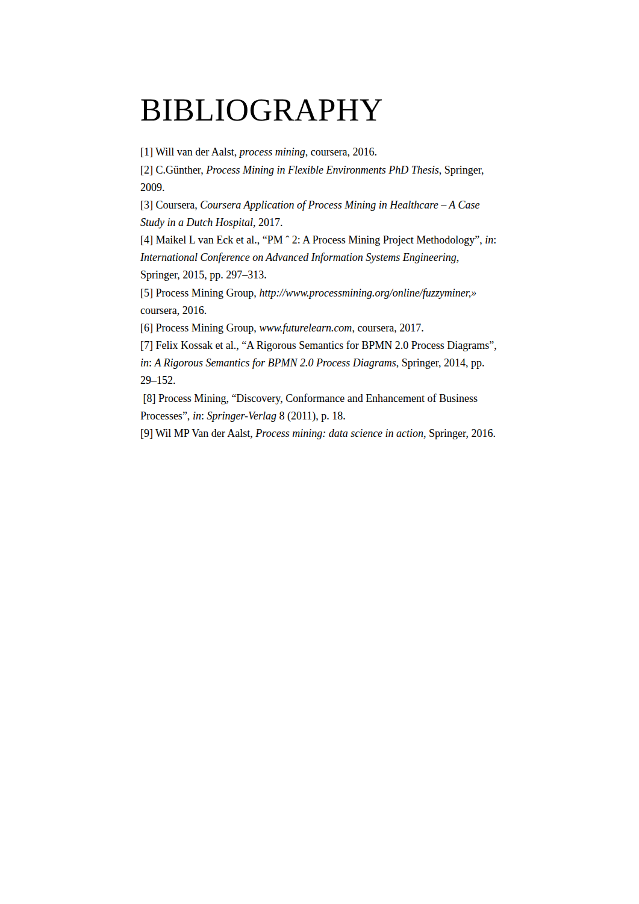BIBLIOGRAPHY
[1] Will van der Aalst, process mining, coursera, 2016.
[2] C.Günther, Process Mining in Flexible Environments PhD Thesis, Springer, 2009.
[3] Coursera, Coursera Application of Process Mining in Healthcare – A Case Study in a Dutch Hospital, 2017.
[4] Maikel L van Eck et al., “PM ˆ 2: A Process Mining Project Methodology”, in: International Conference on Advanced Information Systems Engineering, Springer, 2015, pp. 297–313.
[5] Process Mining Group, http://www.processmining.org/online/fuzzyminer,» coursera, 2016.
[6] Process Mining Group, www.futurelearn.com, coursera, 2017.
[7] Felix Kossak et al., “A Rigorous Semantics for BPMN 2.0 Process Diagrams”, in: A Rigorous Semantics for BPMN 2.0 Process Diagrams, Springer, 2014, pp. 29–152.
[8] Process Mining, “Discovery, Conformance and Enhancement of Business Processes”, in: Springer-Verlag 8 (2011), p. 18.
[9] Wil MP Van der Aalst, Process mining: data science in action, Springer, 2016.